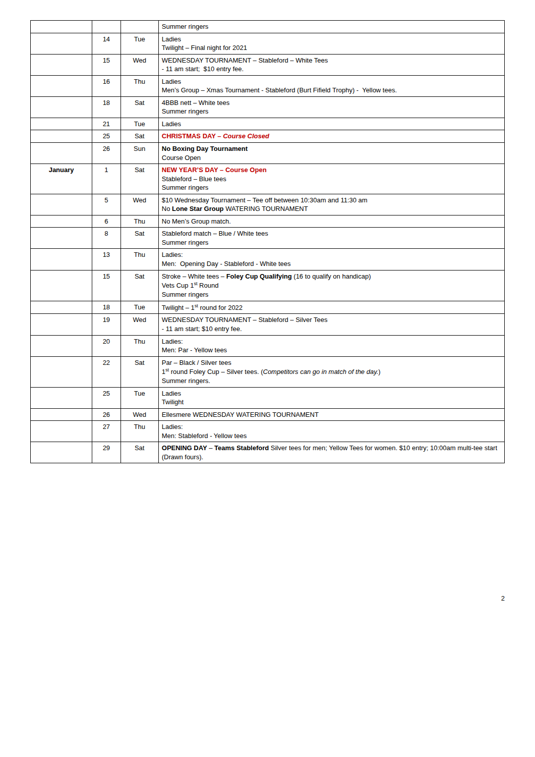| | | | Summer ringers |
| | 14 | Tue | Ladies Twilight – Final night for 2021 |
| | 15 | Wed | WEDNESDAY TOURNAMENT – Stableford – White Tees - 11 am start; $10 entry fee. |
| | 16 | Thu | Ladies Men’s Group – Xmas Tournament - Stableford (Burt Fifield Trophy) - Yellow tees. |
| | 18 | Sat | 4BBB nett – White tees Summer ringers |
| | 21 | Tue | Ladies |
| | 25 | Sat | CHRISTMAS DAY – Course Closed |
| | 26 | Sun | No Boxing Day Tournament Course Open |
| January | 1 | Sat | NEW YEAR’S DAY – Course Open Stableford – Blue tees Summer ringers |
| | 5 | Wed | $10 Wednesday Tournament – Tee off between 10:30am and 11:30 am No Lone Star Group WATERING TOURNAMENT |
| | 6 | Thu | No Men’s Group match. |
| | 8 | Sat | Stableford match – Blue / White tees Summer ringers |
| | 13 | Thu | Ladies: Men: Opening Day - Stableford - White tees |
| | 15 | Sat | Stroke – White tees – Foley Cup Qualifying (16 to qualify on handicap) Vets Cup 1 st Round Summer ringers |
| | 18 | Tue | Twilight – 1 st round for 2022 |
| | 19 | Wed | WEDNESDAY TOURNAMENT – Stableford – Silver Tees - 11 am start; $10 entry fee. |
| | 20 | Thu | Ladies: Men: Par - Yellow tees |
| | 22 | Sat | Par – Black / Silver tees 1 st round Foley Cup – Silver tees. ( Competitors can go in match of the day. ) Summer ringers. |
| | 25 | Tue | Ladies Twilight |
| | 26 | Wed | Ellesmere WEDNESDAY WATERING TOURNAMENT |
| | 27 | Thu | Ladies: Men: Stableford - Yellow tees |
| | 29 | Sat | OPENING DAY – Teams Stableford Silver tees for men; Yellow Tees for women. $10 entry; 10:00am multi-tee start (Drawn fours). |
2